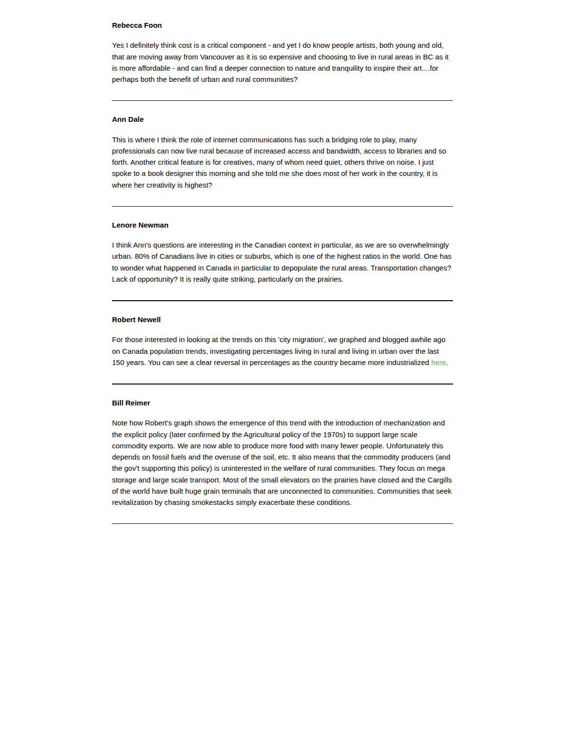Rebecca Foon
Yes I definitely think cost is a critical component - and yet I do know people artists, both young and old, that are moving away from Vancouver as it is so expensive and choosing to live in rural areas in BC as it is more affordable - and can find a deeper connection to nature and tranquility to inspire their art....for perhaps both the benefit of urban and rural communities?
Ann Dale
This is where I think the role of internet communications has such a bridging role to play, many professionals can now live rural because of increased access and bandwidth, access to libraries and so forth. Another critical feature is for creatives, many of whom need quiet, others thrive on noise. I just spoke to a book designer this morning and she told me she does most of her work in the country, it is where her creativity is highest?
Lenore Newman
I think Ann's questions are interesting in the Canadian context in particular, as we are so overwhelmingly urban. 80% of Canadians live in cities or suburbs, which is one of the highest ratios in the world. One has to wonder what happened in Canada in particular to depopulate the rural areas. Transportation changes? Lack of opportunity? It is really quite striking, particularly on the prairies.
Robert Newell
For those interested in looking at the trends on this 'city migration', we graphed and blogged awhile ago on Canada population trends, investigating percentages living in rural and living in urban over the last 150 years. You can see a clear reversal in percentages as the country became more industrialized here.
Bill Reimer
Note how Robert's graph shows the emergence of this trend with the introduction of mechanization and the explicit policy (later confirmed by the Agricultural policy of the 1970s) to support large scale commodity exports. We are now able to produce more food with many fewer people. Unfortunately this depends on fossil fuels and the overuse of the soil, etc. It also means that the commodity producers (and the gov't supporting this policy) is uninterested in the welfare of rural communities. They focus on mega storage and large scale transport. Most of the small elevators on the prairies have closed and the Cargills of the world have built huge grain terminals that are unconnected to communities. Communities that seek revitalization by chasing smokestacks simply exacerbate these conditions.